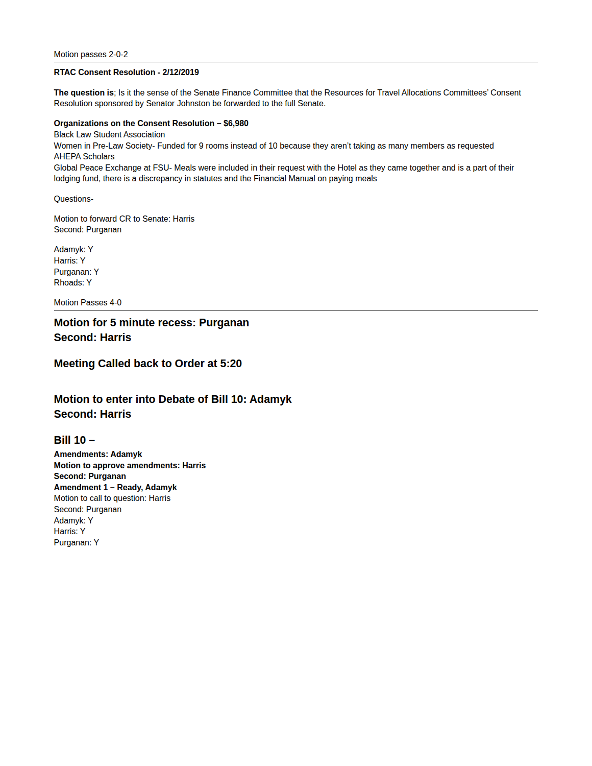Motion passes 2-0-2
RTAC Consent Resolution - 2/12/2019
The question is; Is it the sense of the Senate Finance Committee that the Resources for Travel Allocations Committees’ Consent Resolution sponsored by Senator Johnston be forwarded to the full Senate.
Organizations on the Consent Resolution – $6,980
Black Law Student Association
Women in Pre-Law Society- Funded for 9 rooms instead of 10 because they aren’t taking as many members as requested
AHEPA Scholars
Global Peace Exchange at FSU- Meals were included in their request with the Hotel as they came together and is a part of their lodging fund, there is a discrepancy in statutes and the Financial Manual on paying meals
Questions-
Motion to forward CR to Senate: Harris
Second: Purganan
Adamyk: Y
Harris: Y
Purganan: Y
Rhoads: Y
Motion Passes 4-0
Motion for 5 minute recess: Purganan
Second: Harris
Meeting Called back to Order at 5:20
Motion to enter into Debate of Bill 10: Adamyk
Second: Harris
Bill 10 –
Amendments: Adamyk
Motion to approve amendments: Harris
Second: Purganan
Amendment 1 – Ready, Adamyk
Motion to call to question: Harris
Second: Purganan
Adamyk: Y
Harris: Y
Purganan: Y